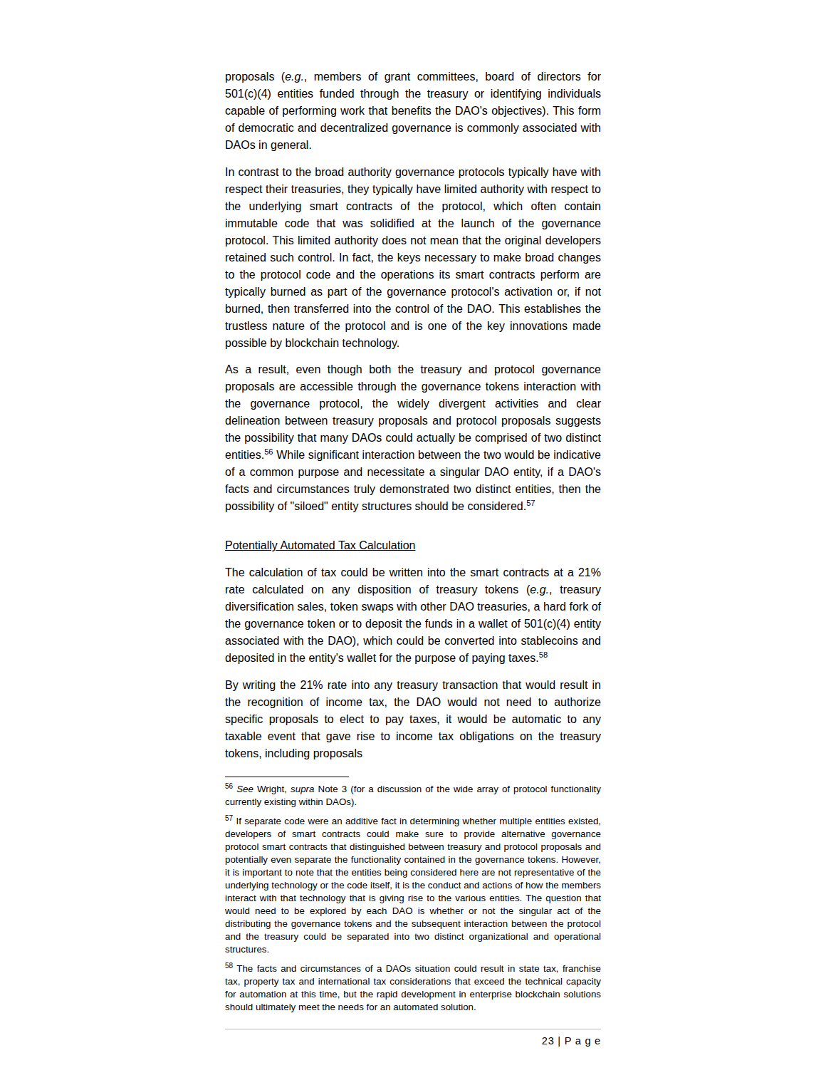proposals (e.g., members of grant committees, board of directors for 501(c)(4) entities funded through the treasury or identifying individuals capable of performing work that benefits the DAO's objectives). This form of democratic and decentralized governance is commonly associated with DAOs in general.
In contrast to the broad authority governance protocols typically have with respect their treasuries, they typically have limited authority with respect to the underlying smart contracts of the protocol, which often contain immutable code that was solidified at the launch of the governance protocol. This limited authority does not mean that the original developers retained such control. In fact, the keys necessary to make broad changes to the protocol code and the operations its smart contracts perform are typically burned as part of the governance protocol's activation or, if not burned, then transferred into the control of the DAO. This establishes the trustless nature of the protocol and is one of the key innovations made possible by blockchain technology.
As a result, even though both the treasury and protocol governance proposals are accessible through the governance tokens interaction with the governance protocol, the widely divergent activities and clear delineation between treasury proposals and protocol proposals suggests the possibility that many DAOs could actually be comprised of two distinct entities.56 While significant interaction between the two would be indicative of a common purpose and necessitate a singular DAO entity, if a DAO's facts and circumstances truly demonstrated two distinct entities, then the possibility of "siloed" entity structures should be considered.57
Potentially Automated Tax Calculation
The calculation of tax could be written into the smart contracts at a 21% rate calculated on any disposition of treasury tokens (e.g., treasury diversification sales, token swaps with other DAO treasuries, a hard fork of the governance token or to deposit the funds in a wallet of 501(c)(4) entity associated with the DAO), which could be converted into stablecoins and deposited in the entity's wallet for the purpose of paying taxes.58
By writing the 21% rate into any treasury transaction that would result in the recognition of income tax, the DAO would not need to authorize specific proposals to elect to pay taxes, it would be automatic to any taxable event that gave rise to income tax obligations on the treasury tokens, including proposals
56 See Wright, supra Note 3 (for a discussion of the wide array of protocol functionality currently existing within DAOs).
57 If separate code were an additive fact in determining whether multiple entities existed, developers of smart contracts could make sure to provide alternative governance protocol smart contracts that distinguished between treasury and protocol proposals and potentially even separate the functionality contained in the governance tokens. However, it is important to note that the entities being considered here are not representative of the underlying technology or the code itself, it is the conduct and actions of how the members interact with that technology that is giving rise to the various entities. The question that would need to be explored by each DAO is whether or not the singular act of the distributing the governance tokens and the subsequent interaction between the protocol and the treasury could be separated into two distinct organizational and operational structures.
58 The facts and circumstances of a DAOs situation could result in state tax, franchise tax, property tax and international tax considerations that exceed the technical capacity for automation at this time, but the rapid development in enterprise blockchain solutions should ultimately meet the needs for an automated solution.
23 | P a g e